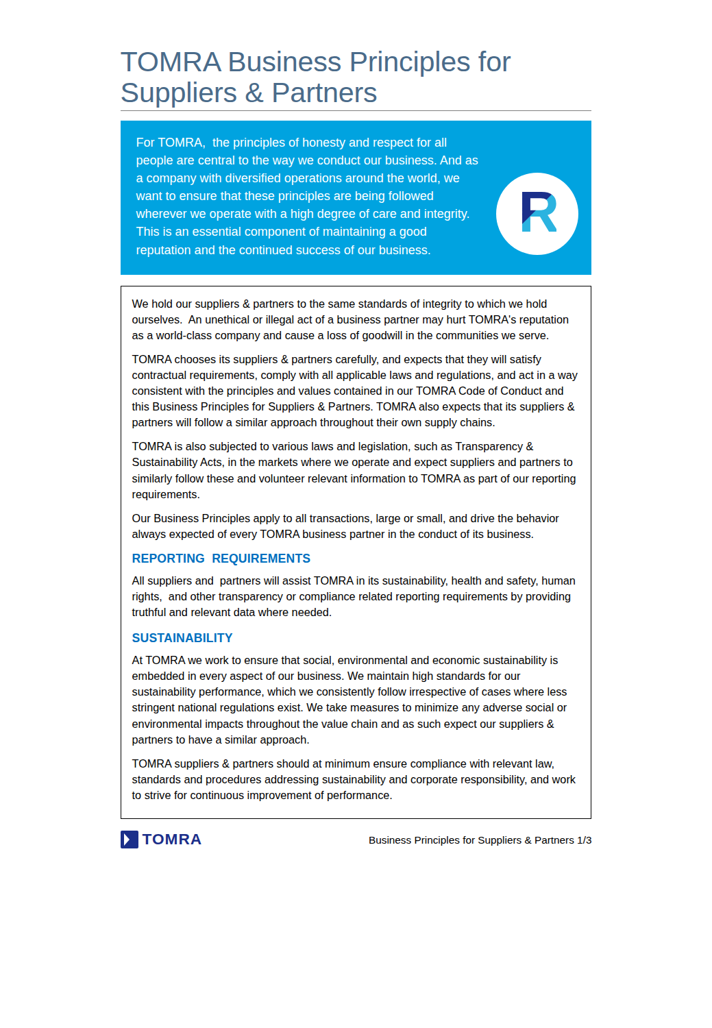TOMRA Business Principles for Suppliers & Partners
For TOMRA, the principles of honesty and respect for all people are central to the way we conduct our business. And as a company with diversified operations around the world, we want to ensure that these principles are being followed wherever we operate with a high degree of care and integrity. This is an essential component of maintaining a good reputation and the continued success of our business.
R
We hold our suppliers & partners to the same standards of integrity to which we hold ourselves. An unethical or illegal act of a business partner may hurt TOMRA's reputation as a world-class company and cause a loss of goodwill in the communities we serve.
TOMRA chooses its suppliers & partners carefully, and expects that they will satisfy contractual requirements, comply with all applicable laws and regulations, and act in a way consistent with the principles and values contained in our TOMRA Code of Conduct and this Business Principles for Suppliers & Partners. TOMRA also expects that its suppliers & partners will follow a similar approach throughout their own supply chains.
TOMRA is also subjected to various laws and legislation, such as Transparency & Sustainability Acts, in the markets where we operate and expect suppliers and partners to similarly follow these and volunteer relevant information to TOMRA as part of our reporting requirements.
Our Business Principles apply to all transactions, large or small, and drive the behavior always expected of every TOMRA business partner in the conduct of its business.
REPORTING REQUIREMENTS
All suppliers and partners will assist TOMRA in its sustainability, health and safety, human rights, and other transparency or compliance related reporting requirements by providing truthful and relevant data where needed.
SUSTAINABILITY
At TOMRA we work to ensure that social, environmental and economic sustainability is embedded in every aspect of our business. We maintain high standards for our sustainability performance, which we consistently follow irrespective of cases where less stringent national regulations exist. We take measures to minimize any adverse social or environmental impacts throughout the value chain and as such expect our suppliers & partners to have a similar approach.
TOMRA suppliers & partners should at minimum ensure compliance with relevant law, standards and procedures addressing sustainability and corporate responsibility, and work to strive for continuous improvement of performance.
TOMRA
Business Principles for Suppliers & Partners 1/3